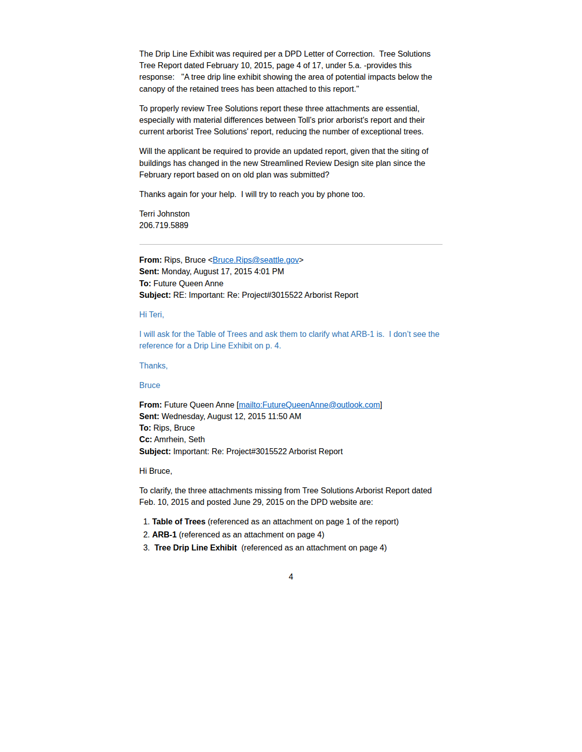The Drip Line Exhibit was required per a DPD Letter of Correction. Tree Solutions Tree Report dated February 10, 2015, page 4 of 17, under 5.a. -provides this response: "A tree drip line exhibit showing the area of potential impacts below the canopy of the retained trees has been attached to this report."
To properly review Tree Solutions report these three attachments are essential, especially with material differences between Toll's prior arborist's report and their current arborist Tree Solutions' report, reducing the number of exceptional trees.
Will the applicant be required to provide an updated report, given that the siting of buildings has changed in the new Streamlined Review Design site plan since the February report based on on old plan was submitted?
Thanks again for your help. I will try to reach you by phone too.
Terri Johnston
206.719.5889
From: Rips, Bruce <Bruce.Rips@seattle.gov>
Sent: Monday, August 17, 2015 4:01 PM
To: Future Queen Anne
Subject: RE: Important: Re: Project#3015522 Arborist Report
Hi Teri,
I will ask for the Table of Trees and ask them to clarify what ARB-1 is. I don’t see the reference for a Drip Line Exhibit on p. 4.
Thanks,
Bruce
From: Future Queen Anne [mailto:FutureQueenAnne@outlook.com]
Sent: Wednesday, August 12, 2015 11:50 AM
To: Rips, Bruce
Cc: Amrhein, Seth
Subject: Important: Re: Project#3015522 Arborist Report
Hi Bruce,
To clarify, the three attachments missing from Tree Solutions Arborist Report dated Feb. 10, 2015 and posted June 29, 2015 on the DPD website are:
Table of Trees (referenced as an attachment on page 1 of the report)
ARB-1 (referenced as an attachment on page 4)
Tree Drip Line Exhibit (referenced as an attachment on page 4)
4